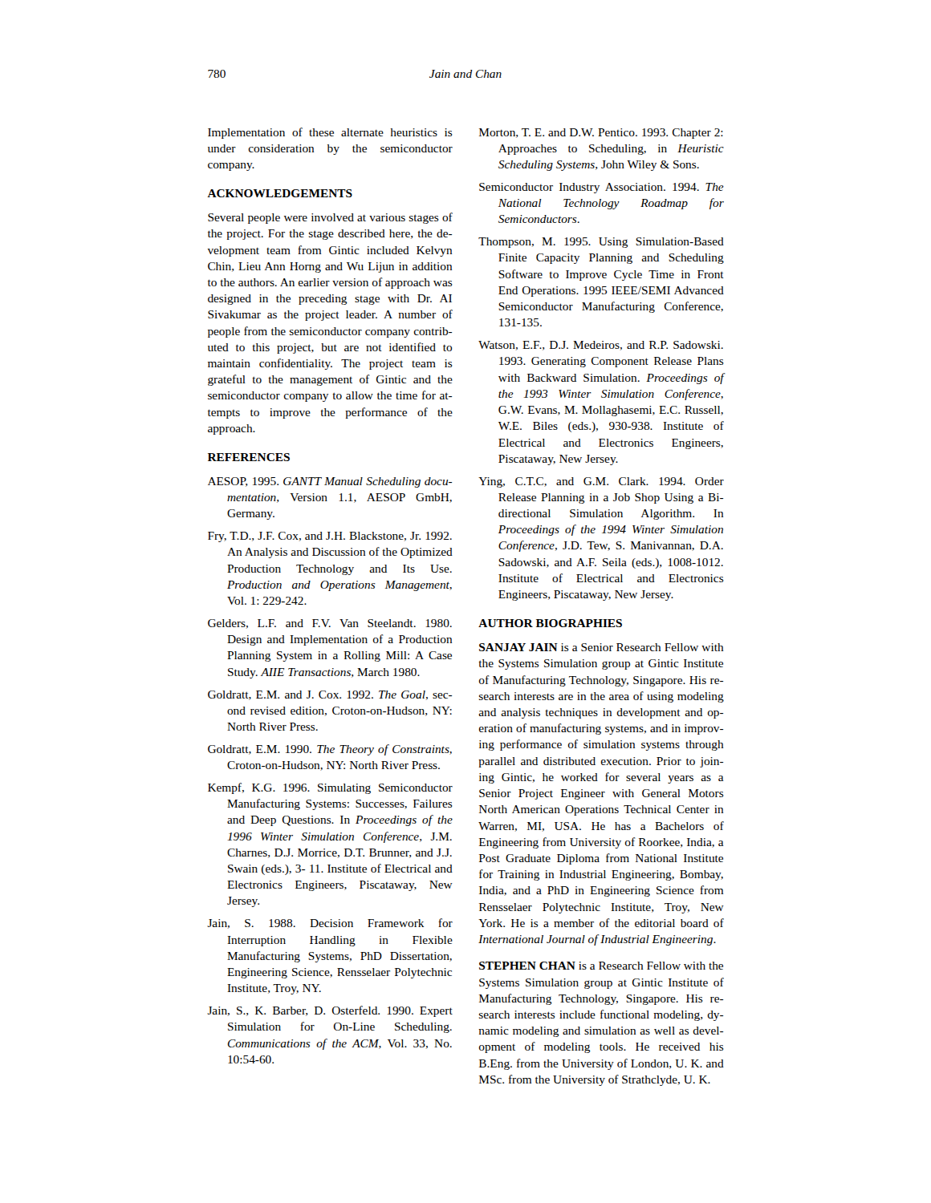780 Jain and Chan
Implementation of these alternate heuristics is under consideration by the semiconductor company.
ACKNOWLEDGEMENTS
Several people were involved at various stages of the project. For the stage described here, the development team from Gintic included Kelvyn Chin, Lieu Ann Horng and Wu Lijun in addition to the authors. An earlier version of approach was designed in the preceding stage with Dr. AI Sivakumar as the project leader. A number of people from the semiconductor company contributed to this project, but are not identified to maintain confidentiality. The project team is grateful to the management of Gintic and the semiconductor company to allow the time for attempts to improve the performance of the approach.
REFERENCES
AESOP, 1995. GANTT Manual Scheduling documentation, Version 1.1, AESOP GmbH, Germany.
Fry, T.D., J.F. Cox, and J.H. Blackstone, Jr. 1992. An Analysis and Discussion of the Optimized Production Technology and Its Use. Production and Operations Management, Vol. 1: 229-242.
Gelders, L.F. and F.V. Van Steelandt. 1980. Design and Implementation of a Production Planning System in a Rolling Mill: A Case Study. AIIE Transactions, March 1980.
Goldratt, E.M. and J. Cox. 1992. The Goal, second revised edition, Croton-on-Hudson, NY: North River Press.
Goldratt, E.M. 1990. The Theory of Constraints, Croton-on-Hudson, NY: North River Press.
Kempf, K.G. 1996. Simulating Semiconductor Manufacturing Systems: Successes, Failures and Deep Questions. In Proceedings of the 1996 Winter Simulation Conference, J.M. Charnes, D.J. Morrice, D.T. Brunner, and J.J. Swain (eds.), 3- 11. Institute of Electrical and Electronics Engineers, Piscataway, New Jersey.
Jain, S. 1988. Decision Framework for Interruption Handling in Flexible Manufacturing Systems, PhD Dissertation, Engineering Science, Rensselaer Polytechnic Institute, Troy, NY.
Jain, S., K. Barber, D. Osterfeld. 1990. Expert Simulation for On-Line Scheduling. Communications of the ACM, Vol. 33, No. 10:54-60.
Morton, T. E. and D.W. Pentico. 1993. Chapter 2: Approaches to Scheduling, in Heuristic Scheduling Systems, John Wiley & Sons.
Semiconductor Industry Association. 1994. The National Technology Roadmap for Semiconductors.
Thompson, M. 1995. Using Simulation-Based Finite Capacity Planning and Scheduling Software to Improve Cycle Time in Front End Operations. 1995 IEEE/SEMI Advanced Semiconductor Manufacturing Conference, 131-135.
Watson, E.F., D.J. Medeiros, and R.P. Sadowski. 1993. Generating Component Release Plans with Backward Simulation. Proceedings of the 1993 Winter Simulation Conference, G.W. Evans, M. Mollaghasemi, E.C. Russell, W.E. Biles (eds.), 930-938. Institute of Electrical and Electronics Engineers, Piscataway, New Jersey.
Ying, C.T.C, and G.M. Clark. 1994. Order Release Planning in a Job Shop Using a Bi-directional Simulation Algorithm. In Proceedings of the 1994 Winter Simulation Conference, J.D. Tew, S. Manivannan, D.A. Sadowski, and A.F. Seila (eds.), 1008-1012. Institute of Electrical and Electronics Engineers, Piscataway, New Jersey.
AUTHOR BIOGRAPHIES
SANJAY JAIN is a Senior Research Fellow with the Systems Simulation group at Gintic Institute of Manufacturing Technology, Singapore. His research interests are in the area of using modeling and analysis techniques in development and operation of manufacturing systems, and in improving performance of simulation systems through parallel and distributed execution. Prior to joining Gintic, he worked for several years as a Senior Project Engineer with General Motors North American Operations Technical Center in Warren, MI, USA. He has a Bachelors of Engineering from University of Roorkee, India, a Post Graduate Diploma from National Institute for Training in Industrial Engineering, Bombay, India, and a PhD in Engineering Science from Rensselaer Polytechnic Institute, Troy, New York. He is a member of the editorial board of International Journal of Industrial Engineering.
STEPHEN CHAN is a Research Fellow with the Systems Simulation group at Gintic Institute of Manufacturing Technology, Singapore. His research interests include functional modeling, dynamic modeling and simulation as well as development of modeling tools. He received his B.Eng. from the University of London, U. K. and MSc. from the University of Strathclyde, U. K.